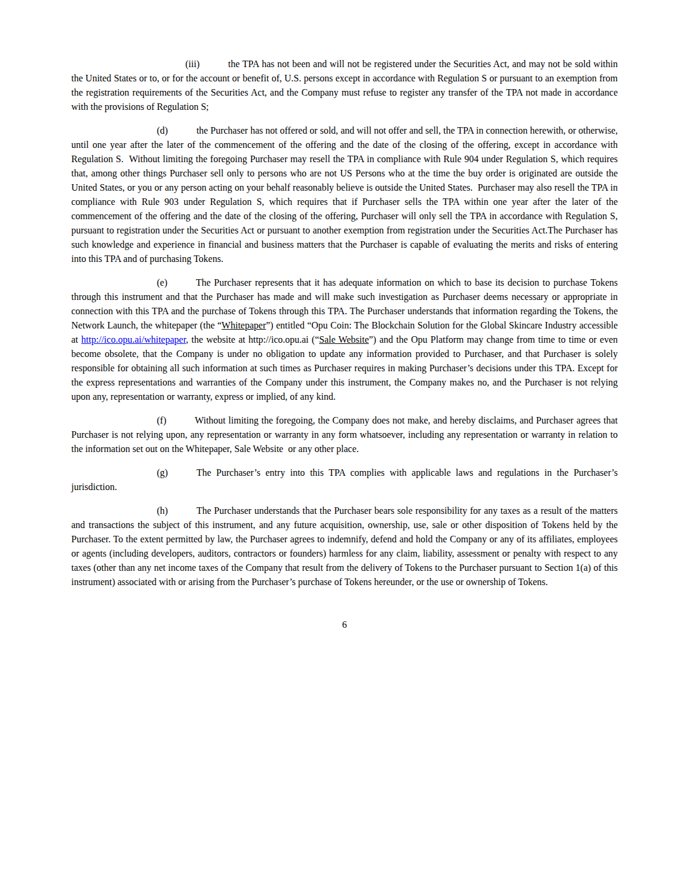(iii) the TPA has not been and will not be registered under the Securities Act, and may not be sold within the United States or to, or for the account or benefit of, U.S. persons except in accordance with Regulation S or pursuant to an exemption from the registration requirements of the Securities Act, and the Company must refuse to register any transfer of the TPA not made in accordance with the provisions of Regulation S;
(d) the Purchaser has not offered or sold, and will not offer and sell, the TPA in connection herewith, or otherwise, until one year after the later of the commencement of the offering and the date of the closing of the offering, except in accordance with Regulation S. Without limiting the foregoing Purchaser may resell the TPA in compliance with Rule 904 under Regulation S, which requires that, among other things Purchaser sell only to persons who are not US Persons who at the time the buy order is originated are outside the United States, or you or any person acting on your behalf reasonably believe is outside the United States. Purchaser may also resell the TPA in compliance with Rule 903 under Regulation S, which requires that if Purchaser sells the TPA within one year after the later of the commencement of the offering and the date of the closing of the offering, Purchaser will only sell the TPA in accordance with Regulation S, pursuant to registration under the Securities Act or pursuant to another exemption from registration under the Securities Act.The Purchaser has such knowledge and experience in financial and business matters that the Purchaser is capable of evaluating the merits and risks of entering into this TPA and of purchasing Tokens.
(e) The Purchaser represents that it has adequate information on which to base its decision to purchase Tokens through this instrument and that the Purchaser has made and will make such investigation as Purchaser deems necessary or appropriate in connection with this TPA and the purchase of Tokens through this TPA. The Purchaser understands that information regarding the Tokens, the Network Launch, the whitepaper (the “Whitepaper”) entitled “Opu Coin: The Blockchain Solution for the Global Skincare Industry accessible at http://ico.opu.ai/whitepaper, the website at http://ico.opu.ai (“Sale Website”) and the Opu Platform may change from time to time or even become obsolete, that the Company is under no obligation to update any information provided to Purchaser, and that Purchaser is solely responsible for obtaining all such information at such times as Purchaser requires in making Purchaser’s decisions under this TPA. Except for the express representations and warranties of the Company under this instrument, the Company makes no, and the Purchaser is not relying upon any, representation or warranty, express or implied, of any kind.
(f) Without limiting the foregoing, the Company does not make, and hereby disclaims, and Purchaser agrees that Purchaser is not relying upon, any representation or warranty in any form whatsoever, including any representation or warranty in relation to the information set out on the Whitepaper, Sale Website or any other place.
(g) The Purchaser’s entry into this TPA complies with applicable laws and regulations in the Purchaser’s jurisdiction.
(h) The Purchaser understands that the Purchaser bears sole responsibility for any taxes as a result of the matters and transactions the subject of this instrument, and any future acquisition, ownership, use, sale or other disposition of Tokens held by the Purchaser. To the extent permitted by law, the Purchaser agrees to indemnify, defend and hold the Company or any of its affiliates, employees or agents (including developers, auditors, contractors or founders) harmless for any claim, liability, assessment or penalty with respect to any taxes (other than any net income taxes of the Company that result from the delivery of Tokens to the Purchaser pursuant to Section 1(a) of this instrument) associated with or arising from the Purchaser’s purchase of Tokens hereunder, or the use or ownership of Tokens.
6